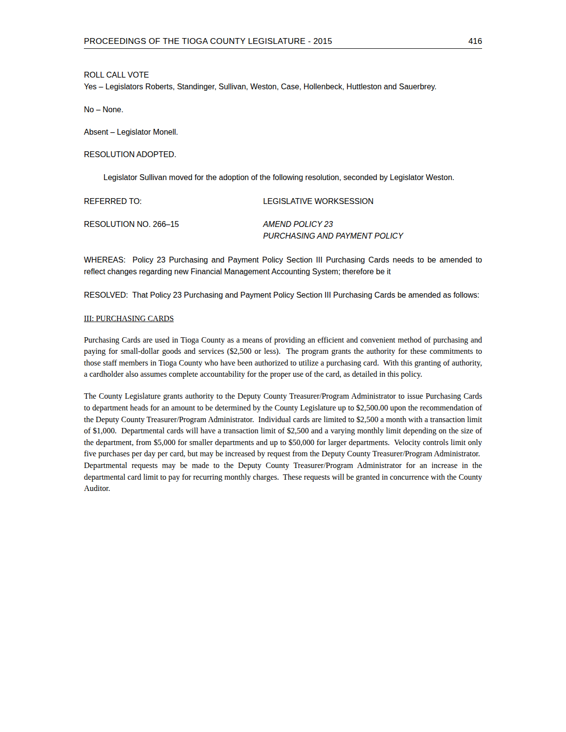PROCEEDINGS OF THE TIOGA COUNTY LEGISLATURE - 2015 416
ROLL CALL VOTE
Yes – Legislators Roberts, Standinger, Sullivan, Weston, Case, Hollenbeck, Huttleston and Sauerbrey.
No – None.
Absent – Legislator Monell.
RESOLUTION ADOPTED.
Legislator Sullivan moved for the adoption of the following resolution, seconded by Legislator Weston.
REFERRED TO:
LEGISLATIVE WORKSESSION
RESOLUTION NO. 266–15
AMEND POLICY 23
PURCHASING AND PAYMENT POLICY
WHEREAS: Policy 23 Purchasing and Payment Policy Section III Purchasing Cards needs to be amended to reflect changes regarding new Financial Management Accounting System; therefore be it
RESOLVED: That Policy 23 Purchasing and Payment Policy Section III Purchasing Cards be amended as follows:
III: PURCHASING CARDS
Purchasing Cards are used in Tioga County as a means of providing an efficient and convenient method of purchasing and paying for small-dollar goods and services ($2,500 or less). The program grants the authority for these commitments to those staff members in Tioga County who have been authorized to utilize a purchasing card. With this granting of authority, a cardholder also assumes complete accountability for the proper use of the card, as detailed in this policy.
The County Legislature grants authority to the Deputy County Treasurer/Program Administrator to issue Purchasing Cards to department heads for an amount to be determined by the County Legislature up to $2,500.00 upon the recommendation of the Deputy County Treasurer/Program Administrator. Individual cards are limited to $2,500 a month with a transaction limit of $1,000. Departmental cards will have a transaction limit of $2,500 and a varying monthly limit depending on the size of the department, from $5,000 for smaller departments and up to $50,000 for larger departments. Velocity controls limit only five purchases per day per card, but may be increased by request from the Deputy County Treasurer/Program Administrator. Departmental requests may be made to the Deputy County Treasurer/Program Administrator for an increase in the departmental card limit to pay for recurring monthly charges. These requests will be granted in concurrence with the County Auditor.